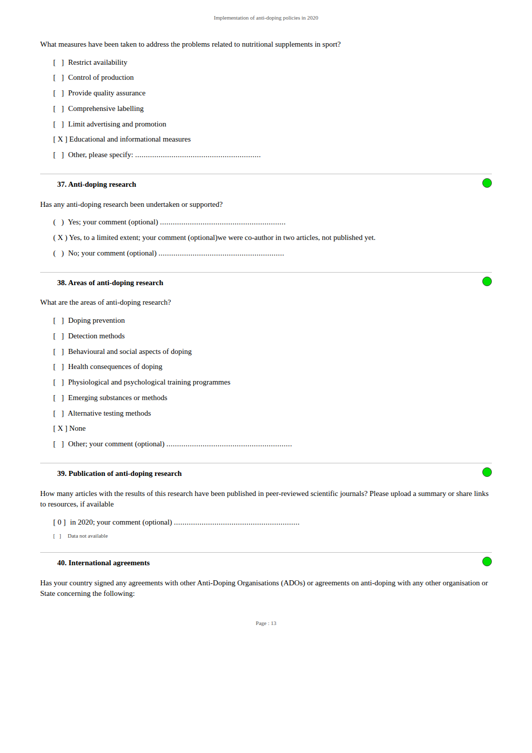Implementation of anti-doping policies in 2020
What measures have been taken to address the problems related to nutritional supplements in sport?
[ ] Restrict availability
[ ] Control of production
[ ] Provide quality assurance
[ ] Comprehensive labelling
[ ] Limit advertising and promotion
[ X ] Educational and informational measures
[ ] Other, please specify: ...........................................................
37. Anti-doping research
Has any anti-doping research been undertaken or supported?
( ) Yes; your comment (optional) ...........................................................
( X ) Yes, to a limited extent; your comment (optional)we were co-author in two articles, not published yet.
( ) No; your comment (optional) ...........................................................
38. Areas of anti-doping research
What are the areas of anti-doping research?
[ ] Doping prevention
[ ] Detection methods
[ ] Behavioural and social aspects of doping
[ ] Health consequences of doping
[ ] Physiological and psychological training programmes
[ ] Emerging substances or methods
[ ] Alternative testing methods
[ X ] None
[ ] Other; your comment (optional) ...........................................................
39. Publication of anti-doping research
How many articles with the results of this research have been published in peer-reviewed scientific journals? Please upload a summary or share links to resources, if available
[ 0 ] in 2020; your comment (optional) ...........................................................
[ ] Data not available
40. International agreements
Has your country signed any agreements with other Anti-Doping Organisations (ADOs) or agreements on anti-doping with any other organisation or State concerning the following:
Page : 13